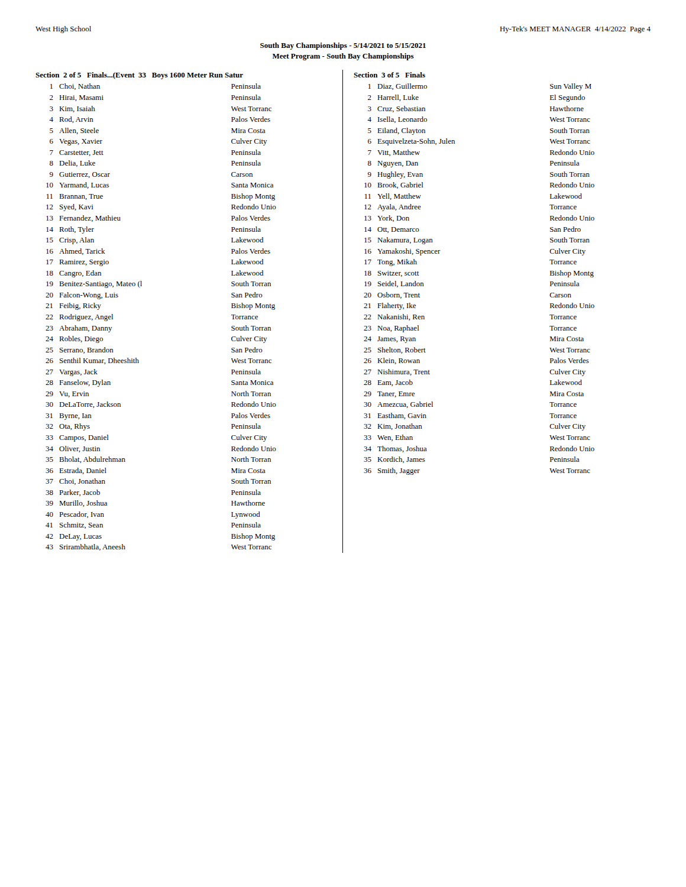West High School Hy-Tek's MEET MANAGER 4/14/2022 Page 4
South Bay Championships - 5/14/2021 to 5/15/2021
Meet Program - South Bay Championships
Section 2 of 5 Finals...(Event 33 Boys 1600 Meter Run Satur
| 1 | Choi, Nathan | Peninsula |
| 2 | Hirai, Masami | Peninsula |
| 3 | Kim, Isaiah | West Torranc |
| 4 | Rod, Arvin | Palos Verdes |
| 5 | Allen, Steele | Mira Costa |
| 6 | Vegas, Xavier | Culver City |
| 7 | Carstetter, Jett | Peninsula |
| 8 | Delia, Luke | Peninsula |
| 9 | Gutierrez, Oscar | Carson |
| 10 | Yarmand, Lucas | Santa Monica |
| 11 | Brannan, True | Bishop Montg |
| 12 | Syed, Kavi | Redondo Unio |
| 13 | Fernandez, Mathieu | Palos Verdes |
| 14 | Roth, Tyler | Peninsula |
| 15 | Crisp, Alan | Lakewood |
| 16 | Ahmed, Tarick | Palos Verdes |
| 17 | Ramirez, Sergio | Lakewood |
| 18 | Cangro, Edan | Lakewood |
| 19 | Benitez-Santiago, Mateo (l | South Torran |
| 20 | Falcon-Wong, Luis | San Pedro |
| 21 | Feibig, Ricky | Bishop Montg |
| 22 | Rodriguez, Angel | Torrance |
| 23 | Abraham, Danny | South Torran |
| 24 | Robles, Diego | Culver City |
| 25 | Serrano, Brandon | San Pedro |
| 26 | Senthil Kumar, Dheeshith | West Torranc |
| 27 | Vargas, Jack | Peninsula |
| 28 | Fanselow, Dylan | Santa Monica |
| 29 | Vu, Ervin | North Torran |
| 30 | DeLaTorre, Jackson | Redondo Unio |
| 31 | Byrne, Ian | Palos Verdes |
| 32 | Ota, Rhys | Peninsula |
| 33 | Campos, Daniel | Culver City |
| 34 | Oliver, Justin | Redondo Unio |
| 35 | Bholat, Abdulrehman | North Torran |
| 36 | Estrada, Daniel | Mira Costa |
| 37 | Choi, Jonathan | South Torran |
| 38 | Parker, Jacob | Peninsula |
| 39 | Murillo, Joshua | Hawthorne |
| 40 | Pescador, Ivan | Lynwood |
| 41 | Schmitz, Sean | Peninsula |
| 42 | DeLay, Lucas | Bishop Montg |
| 43 | Srirambhatla, Aneesh | West Torranc |
Section 3 of 5 Finals
| 1 | Diaz, Guillermo | Sun Valley M |
| 2 | Harrell, Luke | El Segundo |
| 3 | Cruz, Sebastian | Hawthorne |
| 4 | Isella, Leonardo | West Torranc |
| 5 | Eiland, Clayton | South Torran |
| 6 | Esquivelzeta-Sohn, Julen | West Torranc |
| 7 | Vitt, Matthew | Redondo Unio |
| 8 | Nguyen, Dan | Peninsula |
| 9 | Hughley, Evan | South Torran |
| 10 | Brook, Gabriel | Redondo Unio |
| 11 | Yell, Matthew | Lakewood |
| 12 | Ayala, Andree | Torrance |
| 13 | York, Don | Redondo Unio |
| 14 | Ott, Demarco | San Pedro |
| 15 | Nakamura, Logan | South Torran |
| 16 | Yamakoshi, Spencer | Culver City |
| 17 | Tong, Mikah | Torrance |
| 18 | Switzer, scott | Bishop Montg |
| 19 | Seidel, Landon | Peninsula |
| 20 | Osborn, Trent | Carson |
| 21 | Flaherty, Ike | Redondo Unio |
| 22 | Nakanishi, Ren | Torrance |
| 23 | Noa, Raphael | Torrance |
| 24 | James, Ryan | Mira Costa |
| 25 | Shelton, Robert | West Torranc |
| 26 | Klein, Rowan | Palos Verdes |
| 27 | Nishimura, Trent | Culver City |
| 28 | Eam, Jacob | Lakewood |
| 29 | Taner, Emre | Mira Costa |
| 30 | Amezcua, Gabriel | Torrance |
| 31 | Eastham, Gavin | Torrance |
| 32 | Kim, Jonathan | Culver City |
| 33 | Wen, Ethan | West Torranc |
| 34 | Thomas, Joshua | Redondo Unio |
| 35 | Kordich, James | Peninsula |
| 36 | Smith, Jagger | West Torranc |